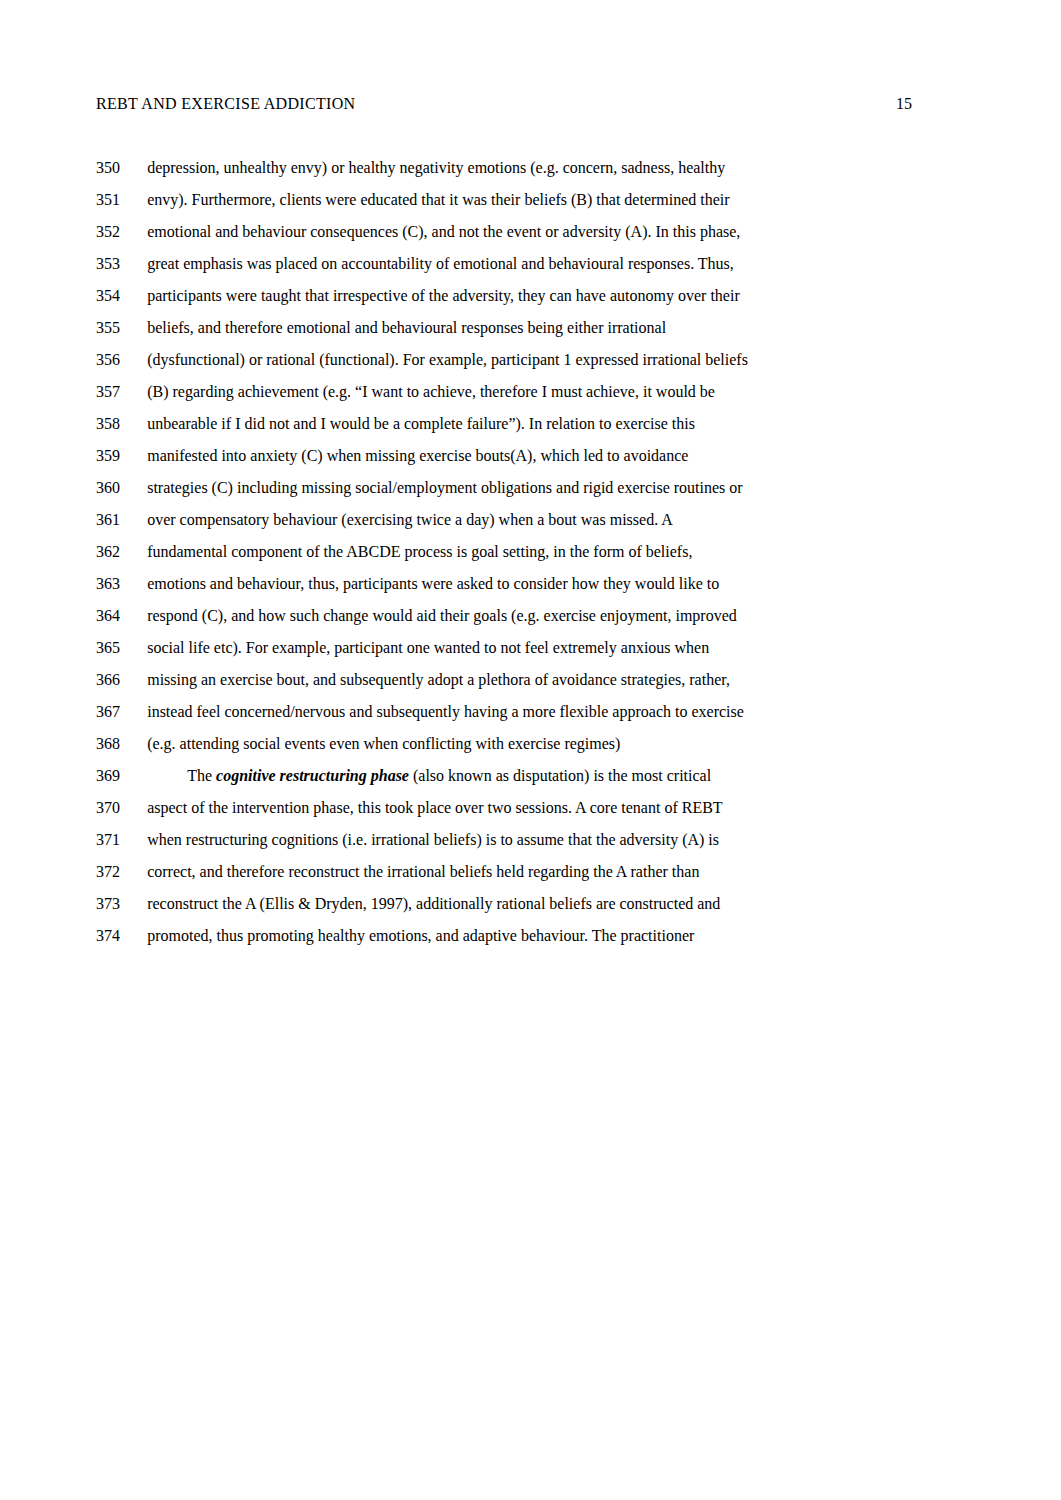REBT AND EXERCISE ADDICTION 15
350 depression, unhealthy envy) or healthy negativity emotions (e.g. concern, sadness, healthy
351 envy). Furthermore, clients were educated that it was their beliefs (B) that determined their
352 emotional and behaviour consequences (C), and not the event or adversity (A). In this phase,
353 great emphasis was placed on accountability of emotional and behavioural responses. Thus,
354 participants were taught that irrespective of the adversity, they can have autonomy over their
355 beliefs, and therefore emotional and behavioural responses being either irrational
356(dysfunctional) or rational (functional). For example, participant 1 expressed irrational beliefs
357(B) regarding achievement (e.g. “I want to achieve, therefore I must achieve, it would be
358 unbearable if I did not and I would be a complete failure”). In relation to exercise this
359 manifested into anxiety (C) when missing exercise bouts(A), which led to avoidance
360 strategies (C) including missing social/employment obligations and rigid exercise routines or
361 over compensatory behaviour (exercising twice a day) when a bout was missed. A
362 fundamental component of the ABCDE process is goal setting, in the form of beliefs,
363 emotions and behaviour, thus, participants were asked to consider how they would like to
364 respond (C), and how such change would aid their goals (e.g. exercise enjoyment, improved
365 social life etc). For example, participant one wanted to not feel extremely anxious when
366 missing an exercise bout, and subsequently adopt a plethora of avoidance strategies, rather,
367 instead feel concerned/nervous and subsequently having a more flexible approach to exercise
368(e.g. attending social events even when conflicting with exercise regimes)
369 The cognitive restructuring phase (also known as disputation) is the most critical
370 aspect of the intervention phase, this took place over two sessions. A core tenant of REBT
371 when restructuring cognitions (i.e. irrational beliefs) is to assume that the adversity (A) is
372 correct, and therefore reconstruct the irrational beliefs held regarding the A rather than
373 reconstruct the A (Ellis & Dryden, 1997), additionally rational beliefs are constructed and
374 promoted, thus promoting healthy emotions, and adaptive behaviour. The practitioner